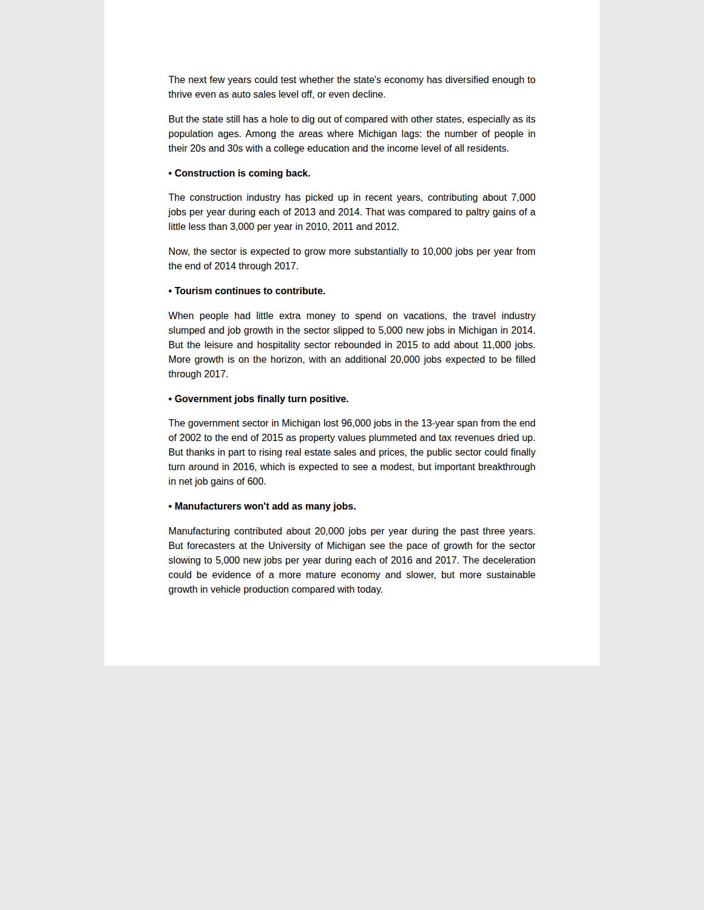The next few years could test whether the state's economy has diversified enough to thrive even as auto sales level off, or even decline.
But the state still has a hole to dig out of compared with other states, especially as its population ages. Among the areas where Michigan lags: the number of people in their 20s and 30s with a college education and the income level of all residents.
• Construction is coming back.
The construction industry has picked up in recent years, contributing about 7,000 jobs per year during each of 2013 and 2014. That was compared to paltry gains of a little less than 3,000 per year in 2010, 2011 and 2012.
Now, the sector is expected to grow more substantially to 10,000 jobs per year from the end of 2014 through 2017.
• Tourism continues to contribute.
When people had little extra money to spend on vacations, the travel industry slumped and job growth in the sector slipped to 5,000 new jobs in Michigan in 2014. But the leisure and hospitality sector rebounded in 2015 to add about 11,000 jobs. More growth is on the horizon, with an additional 20,000 jobs expected to be filled through 2017.
• Government jobs finally turn positive.
The government sector in Michigan lost 96,000 jobs in the 13-year span from the end of 2002 to the end of 2015 as property values plummeted and tax revenues dried up. But thanks in part to rising real estate sales and prices, the public sector could finally turn around in 2016, which is expected to see a modest, but important breakthrough in net job gains of 600.
• Manufacturers won't add as many jobs.
Manufacturing contributed about 20,000 jobs per year during the past three years. But forecasters at the University of Michigan see the pace of growth for the sector slowing to 5,000 new jobs per year during each of 2016 and 2017. The deceleration could be evidence of a more mature economy and slower, but more sustainable growth in vehicle production compared with today.